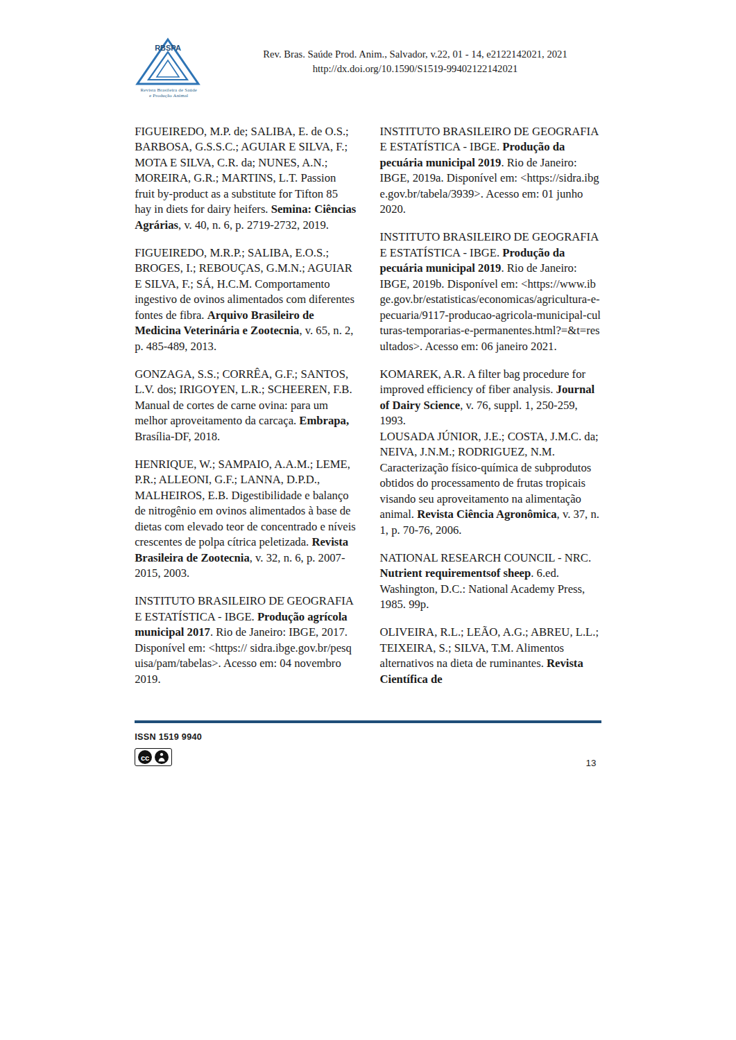RBSPA
Revista Brasileira de Saúde
e Produção Animal
Rev. Bras. Saúde Prod. Anim., Salvador, v.22, 01 - 14, e2122142021, 2021
http://dx.doi.org/10.1590/S1519-99402122142021
FIGUEIREDO, M.P. de; SALIBA, E. de O.S.; BARBOSA, G.S.S.C.; AGUIAR E SILVA, F.; MOTA E SILVA, C.R. da; NUNES, A.N.; MOREIRA, G.R.; MARTINS, L.T. Passion fruit by-product as a substitute for Tifton 85 hay in diets for dairy heifers. Semina: Ciências Agrárias, v. 40, n. 6, p. 2719-2732, 2019.
FIGUEIREDO, M.R.P.; SALIBA, E.O.S.; BROGES, I.; REBOUÇAS, G.M.N.; AGUIAR E SILVA, F.; SÁ, H.C.M. Comportamento ingestivo de ovinos alimentados com diferentes fontes de fibra. Arquivo Brasileiro de Medicina Veterinária e Zootecnia, v. 65, n. 2, p. 485-489, 2013.
GONZAGA, S.S.; CORRÊA, G.F.; SANTOS, L.V. dos; IRIGOYEN, L.R.; SCHEEREN, F.B. Manual de cortes de carne ovina: para um melhor aproveitamento da carcaça. Embrapa, Brasília-DF, 2018.
HENRIQUE, W.; SAMPAIO, A.A.M.; LEME, P.R.; ALLEONI, G.F.; LANNA, D.P.D., MALHEIROS, E.B. Digestibilidade e balanço de nitrogênio em ovinos alimentados à base de dietas com elevado teor de concentrado e níveis crescentes de polpa cítrica peletizada. Revista Brasileira de Zootecnia, v. 32, n. 6, p. 2007-2015, 2003.
INSTITUTO BRASILEIRO DE GEOGRAFIA E ESTATÍSTICA - IBGE. Produção agrícola municipal 2017. Rio de Janeiro: IBGE, 2017. Disponível em: <https:// sidra.ibge.gov.br/pesquisa/pam/tabelas>. Acesso em: 04 novembro 2019.
INSTITUTO BRASILEIRO DE GEOGRAFIA E ESTATÍSTICA - IBGE. Produção da pecuária municipal 2019. Rio de Janeiro: IBGE, 2019a. Disponível em: <https://sidra.ibge.gov.br/tabela/3939>. Acesso em: 01 junho 2020.
INSTITUTO BRASILEIRO DE GEOGRAFIA E ESTATÍSTICA - IBGE. Produção da pecuária municipal 2019. Rio de Janeiro: IBGE, 2019b. Disponível em: <https://www.ibge.gov.br/estatisticas/economicas/agricultura-e-pecuaria/9117-producao-agricola-municipal-culturas-temporarias-e-permanentes.html?=&t=resultados>. Acesso em: 06 janeiro 2021.
KOMAREK, A.R. A filter bag procedure for improved efficiency of fiber analysis. Journal of Dairy Science, v. 76, suppl. 1, 250-259, 1993.
LOUSADA JÚNIOR, J.E.; COSTA, J.M.C. da; NEIVA, J.N.M.; RODRIGUEZ, N.M. Caracterização físico-química de subprodutos obtidos do processamento de frutas tropicais visando seu aproveitamento na alimentação animal. Revista Ciência Agronômica, v. 37, n. 1, p. 70-76, 2006.
NATIONAL RESEARCH COUNCIL - NRC. Nutrient requirementsof sheep. 6.ed. Washington, D.C.: National Academy Press, 1985. 99p.
OLIVEIRA, R.L.; LEÃO, A.G.; ABREU, L.L.; TEIXEIRA, S.; SILVA, T.M. Alimentos alternativos na dieta de ruminantes. Revista Científica de
ISSN 1519 9940
cc
13